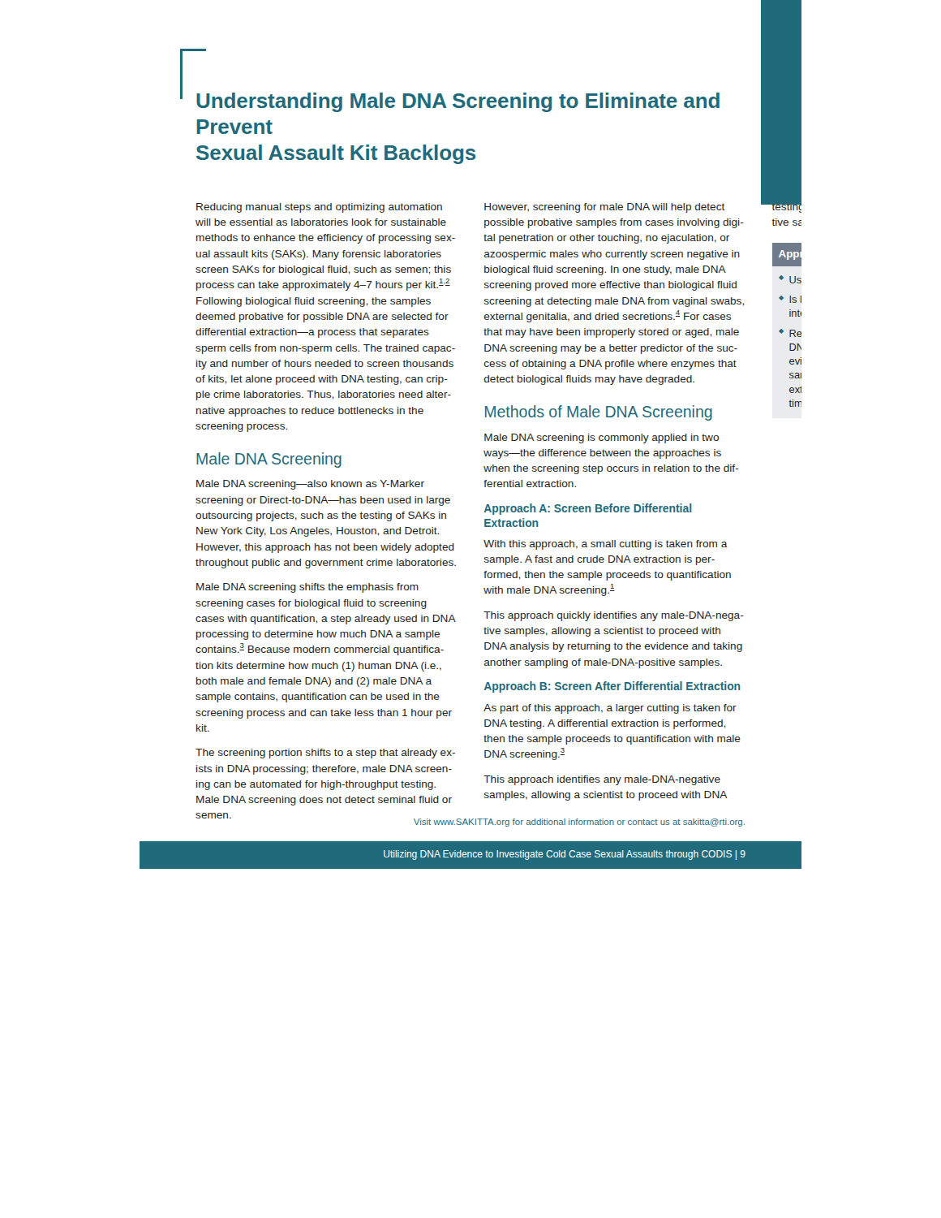Understanding Male DNA Screening to Eliminate and Prevent
Sexual Assault Kit Backlogs
Reducing manual steps and optimizing automation will be essential as laboratories look for sustainable methods to enhance the efficiency of processing sexual assault kits (SAKs). Many forensic laboratories screen SAKs for biological fluid, such as semen; this process can take approximately 4–7 hours per kit.1,2 Following biological fluid screening, the samples deemed probative for possible DNA are selected for differential extraction—a process that separates sperm cells from non-sperm cells. The trained capacity and number of hours needed to screen thousands of kits, let alone proceed with DNA testing, can cripple crime laboratories. Thus, laboratories need alternative approaches to reduce bottlenecks in the screening process.
Male DNA Screening
Male DNA screening—also known as Y-Marker screening or Direct-to-DNA—has been used in large outsourcing projects, such as the testing of SAKs in New York City, Los Angeles, Houston, and Detroit. However, this approach has not been widely adopted throughout public and government crime laboratories.
Male DNA screening shifts the emphasis from screening cases for biological fluid to screening cases with quantification, a step already used in DNA processing to determine how much DNA a sample contains.3 Because modern commercial quantification kits determine how much (1) human DNA (i.e., both male and female DNA) and (2) male DNA a sample contains, quantification can be used in the screening process and can take less than 1 hour per kit.
The screening portion shifts to a step that already exists in DNA processing; therefore, male DNA screening can be automated for high-throughput testing. Male DNA screening does not detect seminal fluid or semen.
However, screening for male DNA will help detect possible probative samples from cases involving digital penetration or other touching, no ejaculation, or azoospermic males who currently screen negative in biological fluid screening. In one study, male DNA screening proved more effective than biological fluid screening at detecting male DNA from vaginal swabs, external genitalia, and dried secretions.4 For cases that may have been improperly stored or aged, male DNA screening may be a better predictor of the success of obtaining a DNA profile where enzymes that detect biological fluids may have degraded.
Methods of Male DNA Screening
Male DNA screening is commonly applied in two ways—the difference between the approaches is when the screening step occurs in relation to the differential extraction.
Approach A: Screen Before Differential Extraction
With this approach, a small cutting is taken from a sample. A fast and crude DNA extraction is performed, then the sample proceeds to quantification with male DNA screening.1
This approach quickly identifies any male-DNA-negative samples, allowing a scientist to proceed with DNA analysis by returning to the evidence and taking another sampling of male-DNA-positive samples.
Approach B: Screen After Differential Extraction
As part of this approach, a larger cutting is taken for DNA testing. A differential extraction is performed, then the sample proceeds to quantification with male DNA screening.3
This approach identifies any male-DNA-negative samples, allowing a scientist to proceed with DNA testing on the remaining extract for male-DNA-positive samples.
| Approach A | Approach B |
| --- | --- |
| Uses less sample Is less labor intensive upfront Requires male-DNA-positive evidence to be sampled and extracted a second time | Is more labor intensive on the front-end Is more efficient in workflows using automation of differential extractions or sperm preferential extractions |
Visit www.SAKITTA.org for additional information or contact us at sakitta@rti.org.
Utilizing DNA Evidence to Investigate Cold Case Sexual Assaults through CODIS | 9